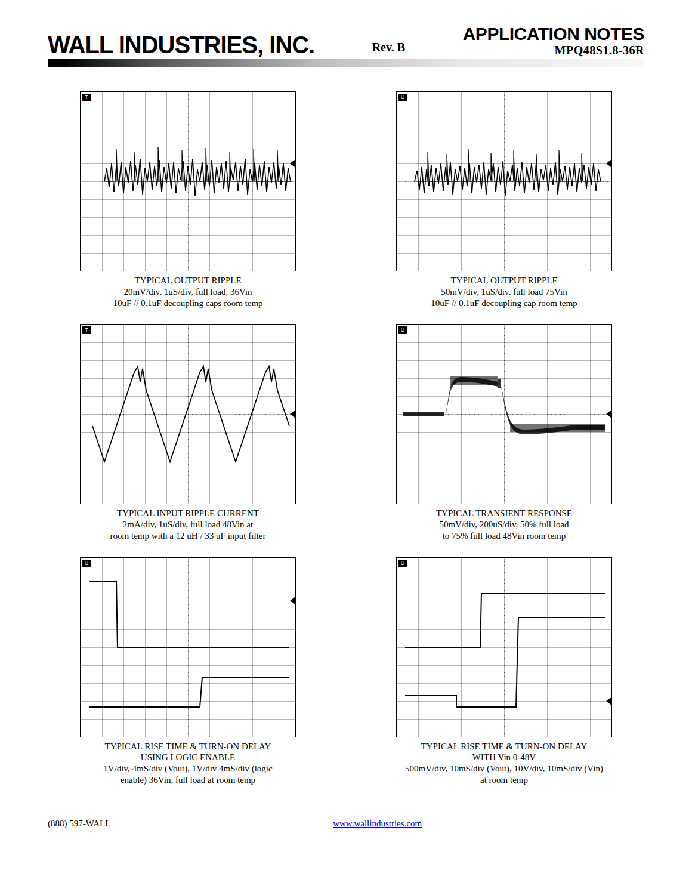WALL INDUSTRIES, INC.
Rev. B
APPLICATION NOTES
MPQ48S1.8-36R
T
TYPICAL OUTPUT RIPPLE
20mV/div, 1uS/div, full load, 36Vin
10uF // 0.1uF decoupling caps room temp
U
TYPICAL OUTPUT RIPPLE
50mV/div, 1uS/div, full load 75Vin
10uF // 0.1uF decoupling cap room temp
T
TYPICAL INPUT RIPPLE CURRENT
2mA/div, 1uS/div, full load 48Vin at
room temp with a 12 uH / 33 uF input filter
U
TYPICAL TRANSIENT RESPONSE
50mV/div, 200uS/div, 50% full load
to 75% full load 48Vin room temp
U
TYPICAL RISE TIME & TURN-ON DELAY
USING LOGIC ENABLE
1V/div, 4mS/div (Vout), 1V/div 4mS/div (logic
enable) 36Vin, full load at room temp
U
TYPICAL RISE TIME & TURN-ON DELAY
WITH Vin 0-48V
500mV/div, 10mS/div (Vout), 10V/div, 10mS/div (Vin)
at room temp
(888) 597-WALL
www.wallindustries.com